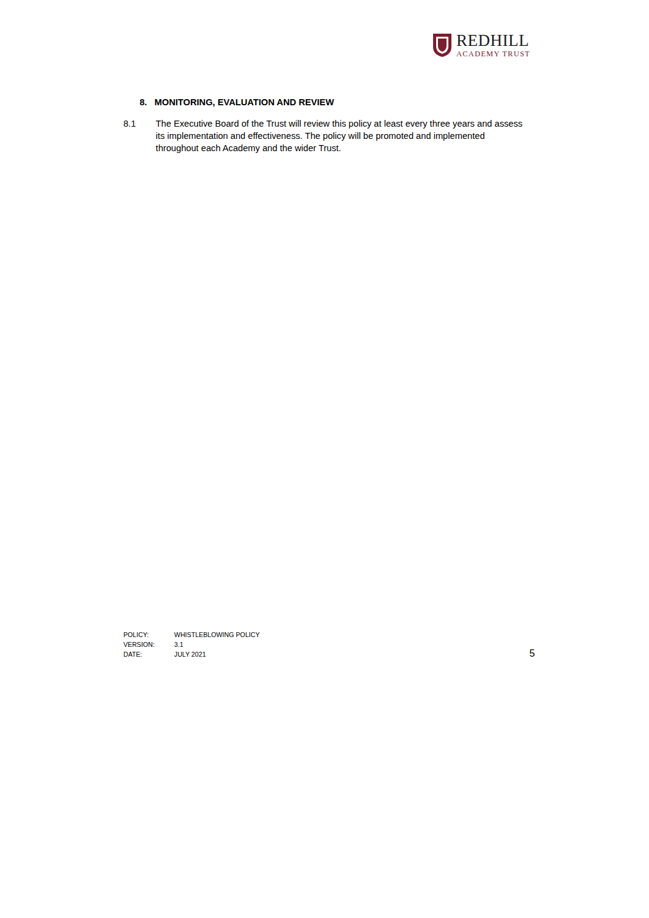REDHILL ACADEMY TRUST
8. MONITORING, EVALUATION AND REVIEW
8.1
The Executive Board of the Trust will review this policy at least every three years and assess its implementation and effectiveness. The policy will be promoted and implemented throughout each Academy and the wider Trust.
POLICY:
WHISTLEBLOWING POLICY
VERSION:
3.1
DATE:
JULY 2021
5